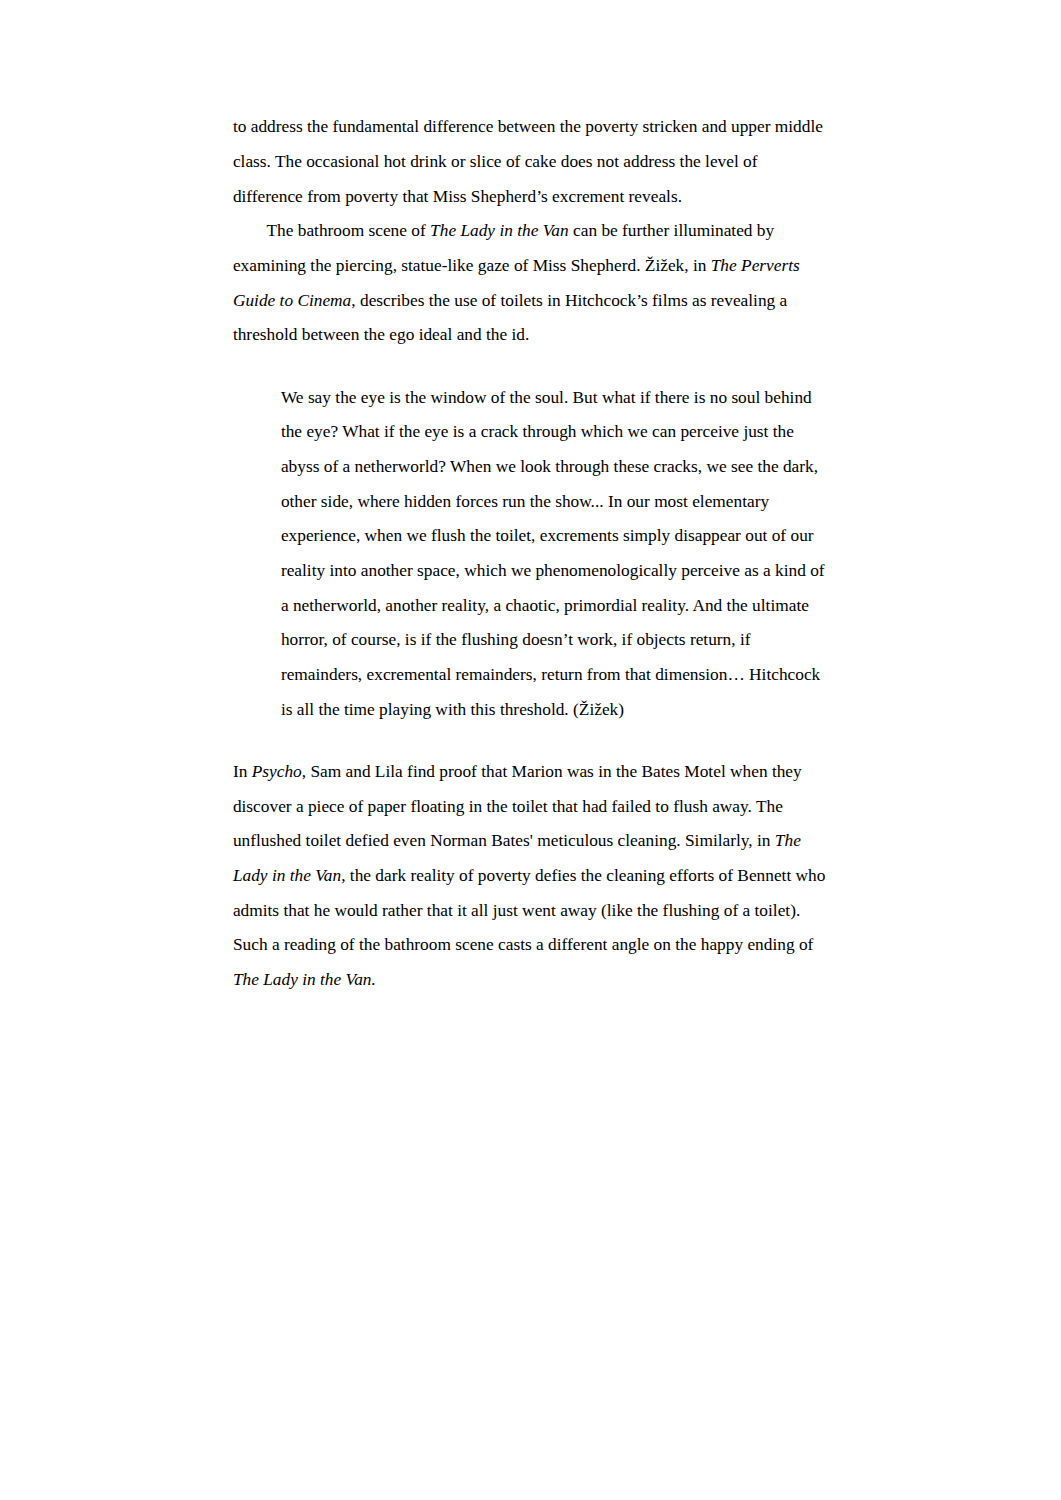to address the fundamental difference between the poverty stricken and upper middle class. The occasional hot drink or slice of cake does not address the level of difference from poverty that Miss Shepherd’s excrement reveals.
The bathroom scene of The Lady in the Van can be further illuminated by examining the piercing, statue-like gaze of Miss Shepherd. Žižek, in The Perverts Guide to Cinema, describes the use of toilets in Hitchcock’s films as revealing a threshold between the ego ideal and the id.
We say the eye is the window of the soul. But what if there is no soul behind the eye? What if the eye is a crack through which we can perceive just the abyss of a netherworld? When we look through these cracks, we see the dark, other side, where hidden forces run the show... In our most elementary experience, when we flush the toilet, excrements simply disappear out of our reality into another space, which we phenomenologically perceive as a kind of a netherworld, another reality, a chaotic, primordial reality. And the ultimate horror, of course, is if the flushing doesn’t work, if objects return, if remainders, excremental remainders, return from that dimension… Hitchcock is all the time playing with this threshold. (Žižek)
In Psycho, Sam and Lila find proof that Marion was in the Bates Motel when they discover a piece of paper floating in the toilet that had failed to flush away. The unflushed toilet defied even Norman Bates' meticulous cleaning. Similarly, in The Lady in the Van, the dark reality of poverty defies the cleaning efforts of Bennett who admits that he would rather that it all just went away (like the flushing of a toilet). Such a reading of the bathroom scene casts a different angle on the happy ending of The Lady in the Van.